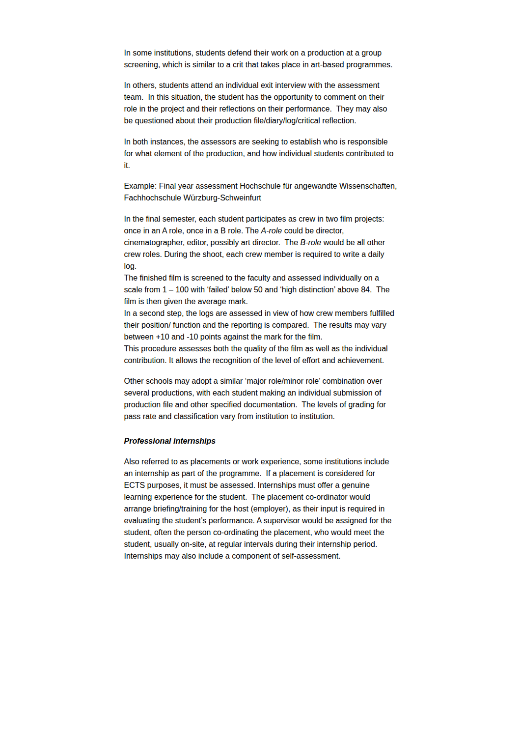In some institutions, students defend their work on a production at a group screening, which is similar to a crit that takes place in art-based programmes.
In others, students attend an individual exit interview with the assessment team. In this situation, the student has the opportunity to comment on their role in the project and their reflections on their performance. They may also be questioned about their production file/diary/log/critical reflection.
In both instances, the assessors are seeking to establish who is responsible for what element of the production, and how individual students contributed to it.
Example: Final year assessment Hochschule für angewandte Wissenschaften, Fachhochschule Würzburg-Schweinfurt
In the final semester, each student participates as crew in two film projects: once in an A role, once in a B role. The A-role could be director, cinematographer, editor, possibly art director. The B-role would be all other crew roles. During the shoot, each crew member is required to write a daily log.
The finished film is screened to the faculty and assessed individually on a scale from 1 – 100 with ‘failed’ below 50 and ‘high distinction’ above 84. The film is then given the average mark.
In a second step, the logs are assessed in view of how crew members fulfilled their position/ function and the reporting is compared. The results may vary between +10 and -10 points against the mark for the film.
This procedure assesses both the quality of the film as well as the individual contribution. It allows the recognition of the level of effort and achievement.
Other schools may adopt a similar ‘major role/minor role’ combination over several productions, with each student making an individual submission of production file and other specified documentation. The levels of grading for pass rate and classification vary from institution to institution.
Professional internships
Also referred to as placements or work experience, some institutions include an internship as part of the programme. If a placement is considered for ECTS purposes, it must be assessed. Internships must offer a genuine learning experience for the student. The placement co-ordinator would arrange briefing/training for the host (employer), as their input is required in evaluating the student’s performance. A supervisor would be assigned for the student, often the person co-ordinating the placement, who would meet the student, usually on-site, at regular intervals during their internship period. Internships may also include a component of self-assessment.